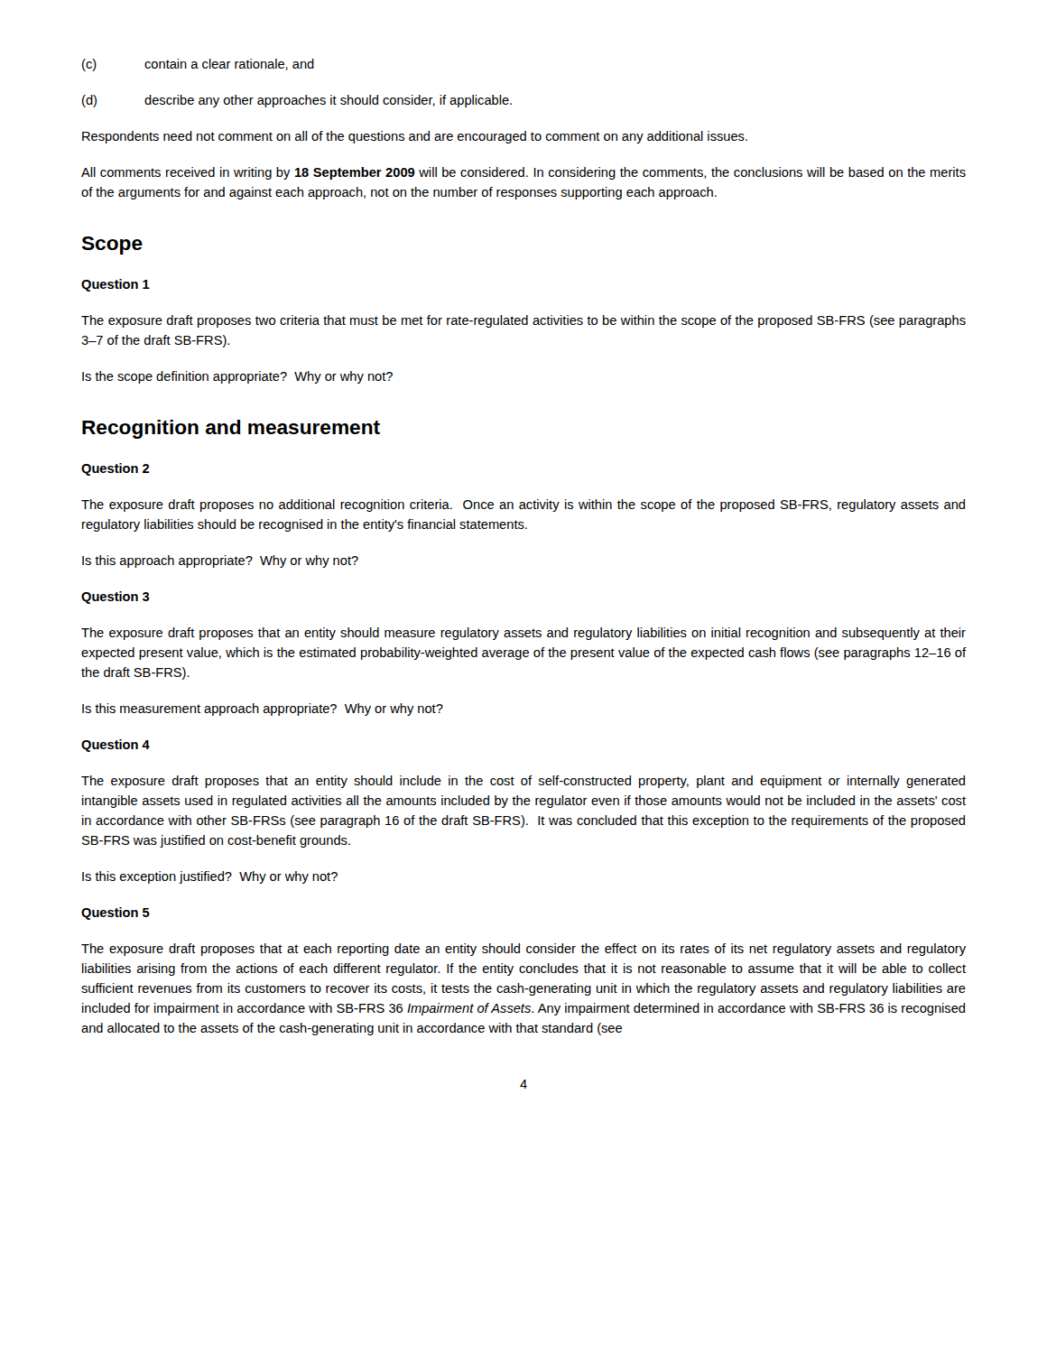(c)
contain a clear rationale, and
(d)
describe any other approaches it should consider, if applicable.
Respondents need not comment on all of the questions and are encouraged to comment on any additional issues.
All comments received in writing by 18 September 2009 will be considered. In considering the comments, the conclusions will be based on the merits of the arguments for and against each approach, not on the number of responses supporting each approach.
Scope
Question 1
The exposure draft proposes two criteria that must be met for rate-regulated activities to be within the scope of the proposed SB-FRS (see paragraphs 3–7 of the draft SB-FRS).
Is the scope definition appropriate? Why or why not?
Recognition and measurement
Question 2
The exposure draft proposes no additional recognition criteria. Once an activity is within the scope of the proposed SB-FRS, regulatory assets and regulatory liabilities should be recognised in the entity's financial statements.
Is this approach appropriate? Why or why not?
Question 3
The exposure draft proposes that an entity should measure regulatory assets and regulatory liabilities on initial recognition and subsequently at their expected present value, which is the estimated probability-weighted average of the present value of the expected cash flows (see paragraphs 12–16 of the draft SB-FRS).
Is this measurement approach appropriate? Why or why not?
Question 4
The exposure draft proposes that an entity should include in the cost of self-constructed property, plant and equipment or internally generated intangible assets used in regulated activities all the amounts included by the regulator even if those amounts would not be included in the assets' cost in accordance with other SB-FRSs (see paragraph 16 of the draft SB-FRS). It was concluded that this exception to the requirements of the proposed SB-FRS was justified on cost-benefit grounds.
Is this exception justified? Why or why not?
Question 5
The exposure draft proposes that at each reporting date an entity should consider the effect on its rates of its net regulatory assets and regulatory liabilities arising from the actions of each different regulator. If the entity concludes that it is not reasonable to assume that it will be able to collect sufficient revenues from its customers to recover its costs, it tests the cash-generating unit in which the regulatory assets and regulatory liabilities are included for impairment in accordance with SB-FRS 36 Impairment of Assets. Any impairment determined in accordance with SB-FRS 36 is recognised and allocated to the assets of the cash-generating unit in accordance with that standard (see
4